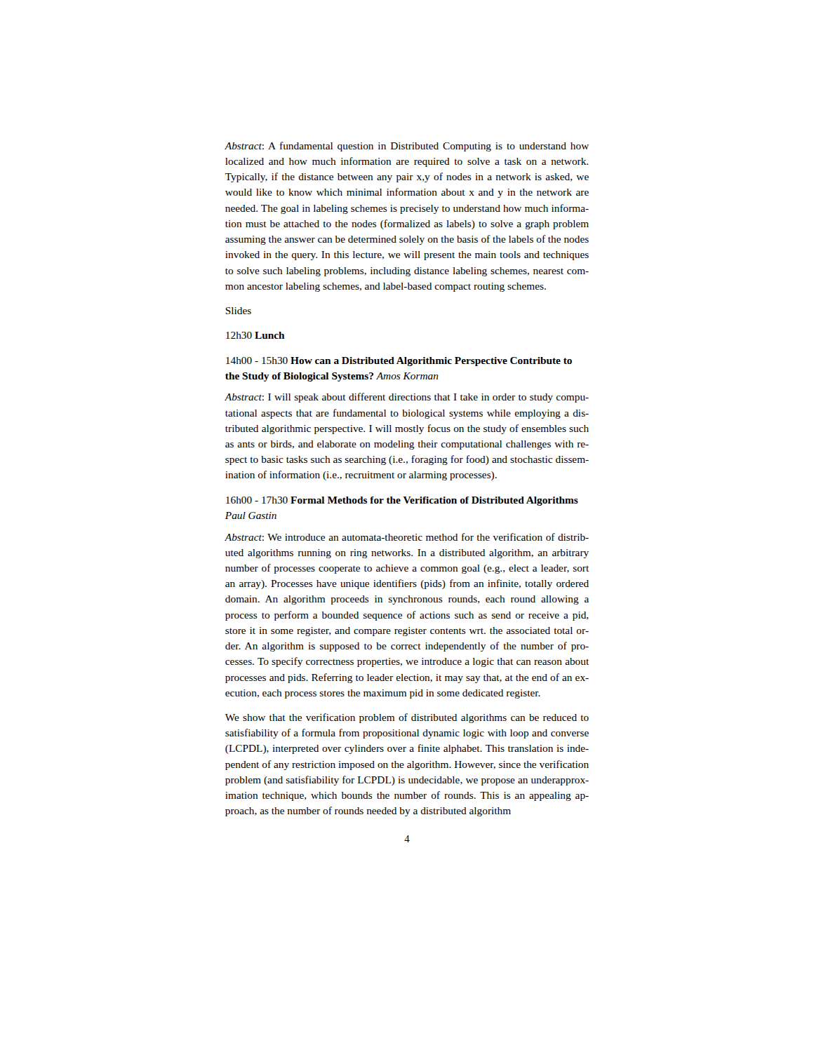Abstract: A fundamental question in Distributed Computing is to understand how localized and how much information are required to solve a task on a network. Typically, if the distance between any pair x,y of nodes in a network is asked, we would like to know which minimal information about x and y in the network are needed. The goal in labeling schemes is precisely to understand how much information must be attached to the nodes (formalized as labels) to solve a graph problem assuming the answer can be determined solely on the basis of the labels of the nodes invoked in the query. In this lecture, we will present the main tools and techniques to solve such labeling problems, including distance labeling schemes, nearest common ancestor labeling schemes, and label-based compact routing schemes.
Slides
12h30 Lunch
14h00 - 15h30 How can a Distributed Algorithmic Perspective Contribute to the Study of Biological Systems? Amos Korman
Abstract: I will speak about different directions that I take in order to study computational aspects that are fundamental to biological systems while employing a distributed algorithmic perspective. I will mostly focus on the study of ensembles such as ants or birds, and elaborate on modeling their computational challenges with respect to basic tasks such as searching (i.e., foraging for food) and stochastic dissemination of information (i.e., recruitment or alarming processes).
16h00 - 17h30 Formal Methods for the Verification of Distributed Algorithms Paul Gastin
Abstract: We introduce an automata-theoretic method for the verification of distributed algorithms running on ring networks. In a distributed algorithm, an arbitrary number of processes cooperate to achieve a common goal (e.g., elect a leader, sort an array). Processes have unique identifiers (pids) from an infinite, totally ordered domain. An algorithm proceeds in synchronous rounds, each round allowing a process to perform a bounded sequence of actions such as send or receive a pid, store it in some register, and compare register contents wrt. the associated total order. An algorithm is supposed to be correct independently of the number of processes. To specify correctness properties, we introduce a logic that can reason about processes and pids. Referring to leader election, it may say that, at the end of an execution, each process stores the maximum pid in some dedicated register.
We show that the verification problem of distributed algorithms can be reduced to satisfiability of a formula from propositional dynamic logic with loop and converse (LCPDL), interpreted over cylinders over a finite alphabet. This translation is independent of any restriction imposed on the algorithm. However, since the verification problem (and satisfiability for LCPDL) is undecidable, we propose an underapproximation technique, which bounds the number of rounds. This is an appealing approach, as the number of rounds needed by a distributed algorithm
4